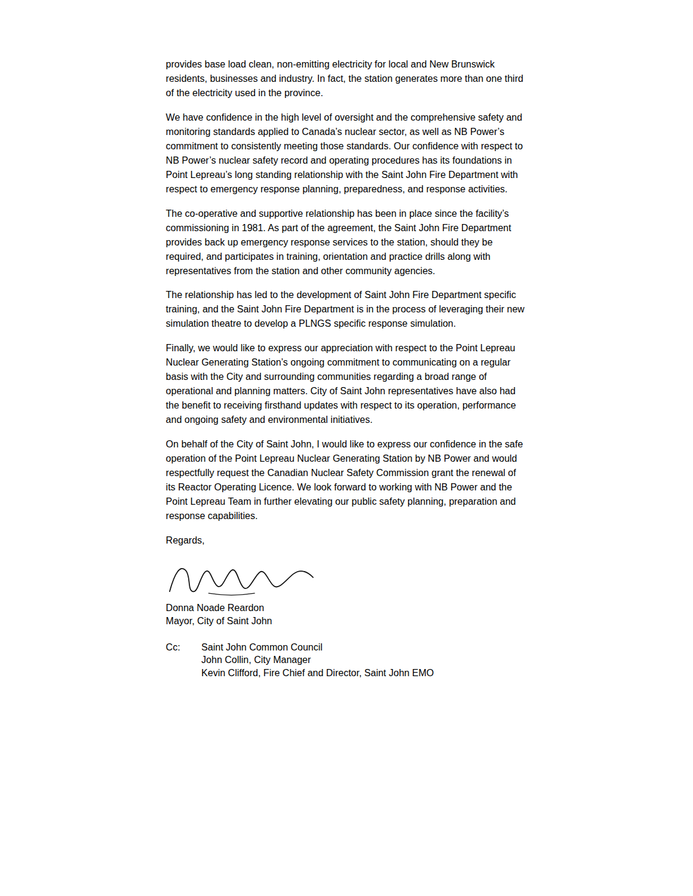provides base load clean, non-emitting electricity for local and New Brunswick residents, businesses and industry. In fact, the station generates more than one third of the electricity used in the province.
We have confidence in the high level of oversight and the comprehensive safety and monitoring standards applied to Canada’s nuclear sector, as well as NB Power’s commitment to consistently meeting those standards. Our confidence with respect to NB Power’s nuclear safety record and operating procedures has its foundations in Point Lepreau’s long standing relationship with the Saint John Fire Department with respect to emergency response planning, preparedness, and response activities.
The co-operative and supportive relationship has been in place since the facility’s commissioning in 1981. As part of the agreement, the Saint John Fire Department provides back up emergency response services to the station, should they be required, and participates in training, orientation and practice drills along with representatives from the station and other community agencies.
The relationship has led to the development of Saint John Fire Department specific training, and the Saint John Fire Department is in the process of leveraging their new simulation theatre to develop a PLNGS specific response simulation.
Finally, we would like to express our appreciation with respect to the Point Lepreau Nuclear Generating Station’s ongoing commitment to communicating on a regular basis with the City and surrounding communities regarding a broad range of operational and planning matters. City of Saint John representatives have also had the benefit to receiving firsthand updates with respect to its operation, performance and ongoing safety and environmental initiatives.
On behalf of the City of Saint John, I would like to express our confidence in the safe operation of the Point Lepreau Nuclear Generating Station by NB Power and would respectfully request the Canadian Nuclear Safety Commission grant the renewal of its Reactor Operating Licence. We look forward to working with NB Power and the Point Lepreau Team in further elevating our public safety planning, preparation and response capabilities.
Regards,
Donna Noade Reardon
Mayor, City of Saint John
Cc:
Saint John Common Council
John Collin, City Manager
Kevin Clifford, Fire Chief and Director, Saint John EMO